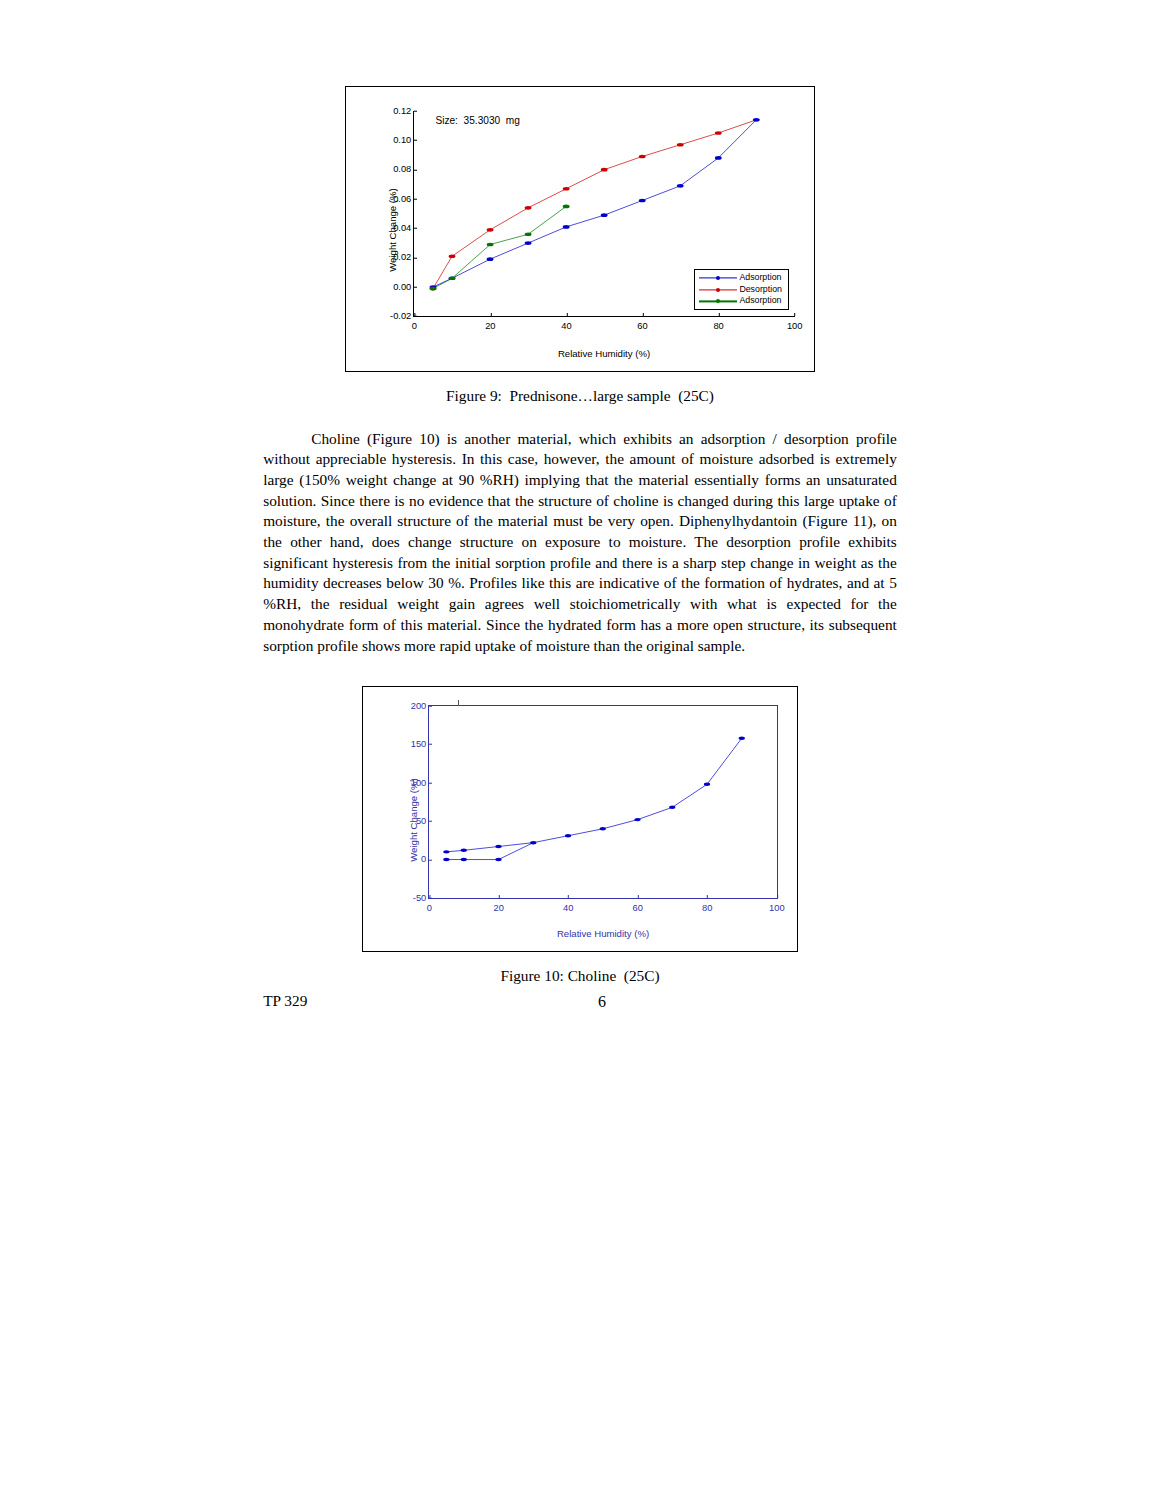Weight Change (%)
Size: 35.3030 mg
0.12
0.10
0.08
0.06
0.04
0.02
0.00
-0.02
0
20
40
60
80
100
| | Adsorption |
| | Desorption |
| | Adsorption |
Relative Humidity (%)
Figure 9: Prednisone…large sample (25C)
Choline (Figure 10) is another material, which exhibits an adsorption / desorption profile without appreciable hysteresis. In this case, however, the amount of moisture adsorbed is extremely large (150% weight change at 90 %RH) implying that the material essentially forms an unsaturated solution. Since there is no evidence that the structure of choline is changed during this large uptake of moisture, the overall structure of the material must be very open. Diphenylhydantoin (Figure 11), on the other hand, does change structure on exposure to moisture. The desorption profile exhibits significant hysteresis from the initial sorption profile and there is a sharp step change in weight as the humidity decreases below 30 %. Profiles like this are indicative of the formation of hydrates, and at 5 %RH, the residual weight gain agrees well stoichiometrically with what is expected for the monohydrate form of this material. Since the hydrated form has a more open structure, its subsequent sorption profile shows more rapid uptake of moisture than the original sample.
Weight Change (%)
200
150
100
50
0
-50
0
20
40
60
80
100
Relative Humidity (%)
Figure 10: Choline (25C)
TP 329
6